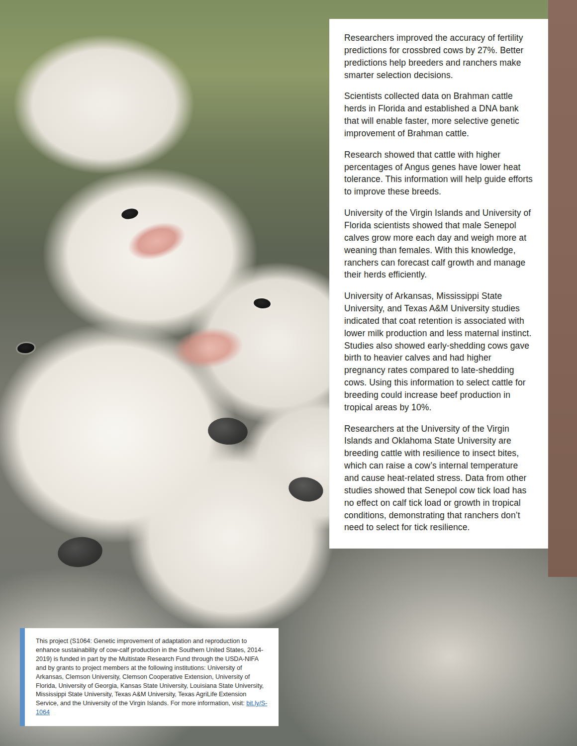Researchers improved the accuracy of fertility predictions for crossbred cows by 27%. Better predictions help breeders and ranchers make smarter selection decisions.
Scientists collected data on Brahman cattle herds in Florida and established a DNA bank that will enable faster, more selective genetic improvement of Brahman cattle.
Research showed that cattle with higher percentages of Angus genes have lower heat tolerance. This information will help guide efforts to improve these breeds.
University of the Virgin Islands and University of Florida scientists showed that male Senepol calves grow more each day and weigh more at weaning than females. With this knowledge, ranchers can forecast calf growth and manage their herds efficiently.
University of Arkansas, Mississippi State University, and Texas A&M University studies indicated that coat retention is associated with lower milk production and less maternal instinct. Studies also showed early-shedding cows gave birth to heavier calves and had higher pregnancy rates compared to late-shedding cows. Using this information to select cattle for breeding could increase beef production in tropical areas by 10%.
Researchers at the University of the Virgin Islands and Oklahoma State University are breeding cattle with resilience to insect bites, which can raise a cow’s internal temperature and cause heat-related stress. Data from other studies showed that Senepol cow tick load has no effect on calf tick load or growth in tropical conditions, demonstrating that ranchers don’t need to select for tick resilience.
This project (S1064: Genetic improvement of adaptation and reproduction to enhance sustainability of cow-calf production in the Southern United States, 2014-2019) is funded in part by the Multistate Research Fund through the USDA-NIFA and by grants to project members at the following institutions: University of Arkansas, Clemson University, Clemson Cooperative Extension, University of Florida, University of Georgia, Kansas State University, Louisiana State University, Mississippi State University, Texas A&M University, Texas AgriLife Extension Service, and the University of the Virgin Islands. For more information, visit: bit.ly/S-1064